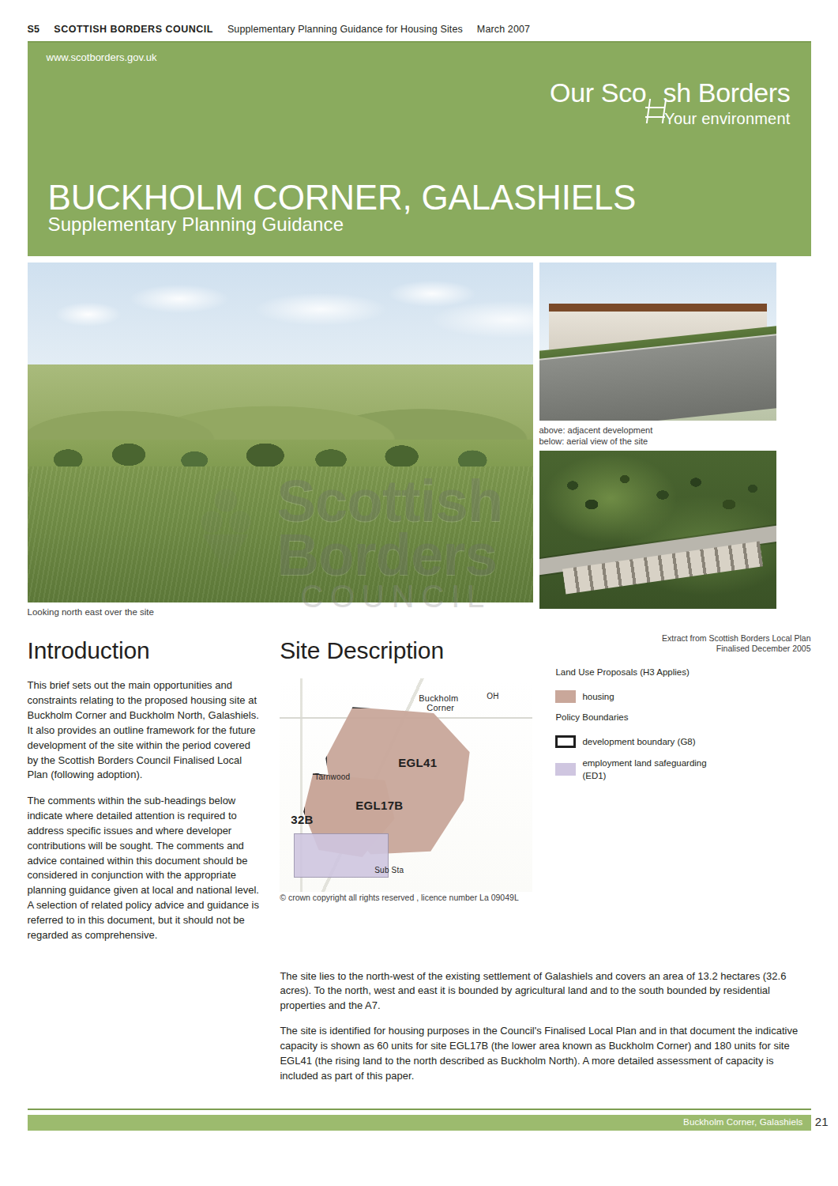S5 SCOTTISH BORDERS COUNCIL Supplementary Planning Guidance for Housing Sites March 2007
www.scotborders.gov.uk
Our Sco sh Borders Your environment
BUCKHOLM CORNER, GALASHIELS
Supplementary Planning Guidance
Looking north east over the site
above: adjacent development
below: aerial view of the site
Scottish
Borders
COUNCIL
Introduction
This brief sets out the main opportunities and constraints relating to the proposed housing site at Buckholm Corner and Buckholm North, Galashiels. It also provides an outline framework for the future development of the site within the period covered by the Scottish Borders Council Finalised Local Plan (following adoption).
The comments within the sub-headings below indicate where detailed attention is required to address specific issues and where developer contributions will be sought. The comments and advice contained within this document should be considered in conjunction with the appropriate planning guidance given at local and national level. A selection of related policy advice and guidance is referred to in this document, but it should not be regarded as comprehensive.
Site Description
Buckholm Corner OH EGL41 EGL17B 32B Tarnwood Sub Sta
© crown copyright all rights reserved , licence number La 09049L
Extract from Scottish Borders Local Plan
Finalised December 2005
Land Use Proposals (H3 Applies)
housing
Policy Boundaries
development boundary (G8)
employment land safeguarding
(ED1)
The site lies to the north-west of the existing settlement of Galashiels and covers an area of 13.2 hectares (32.6 acres). To the north, west and east it is bounded by agricultural land and to the south bounded by residential properties and the A7.
The site is identified for housing purposes in the Council's Finalised Local Plan and in that document the indicative capacity is shown as 60 units for site EGL17B (the lower area known as Buckholm Corner) and 180 units for site EGL41 (the rising land to the north described as Buckholm North). A more detailed assessment of capacity is included as part of this paper.
Buckholm Corner, Galashiels
21